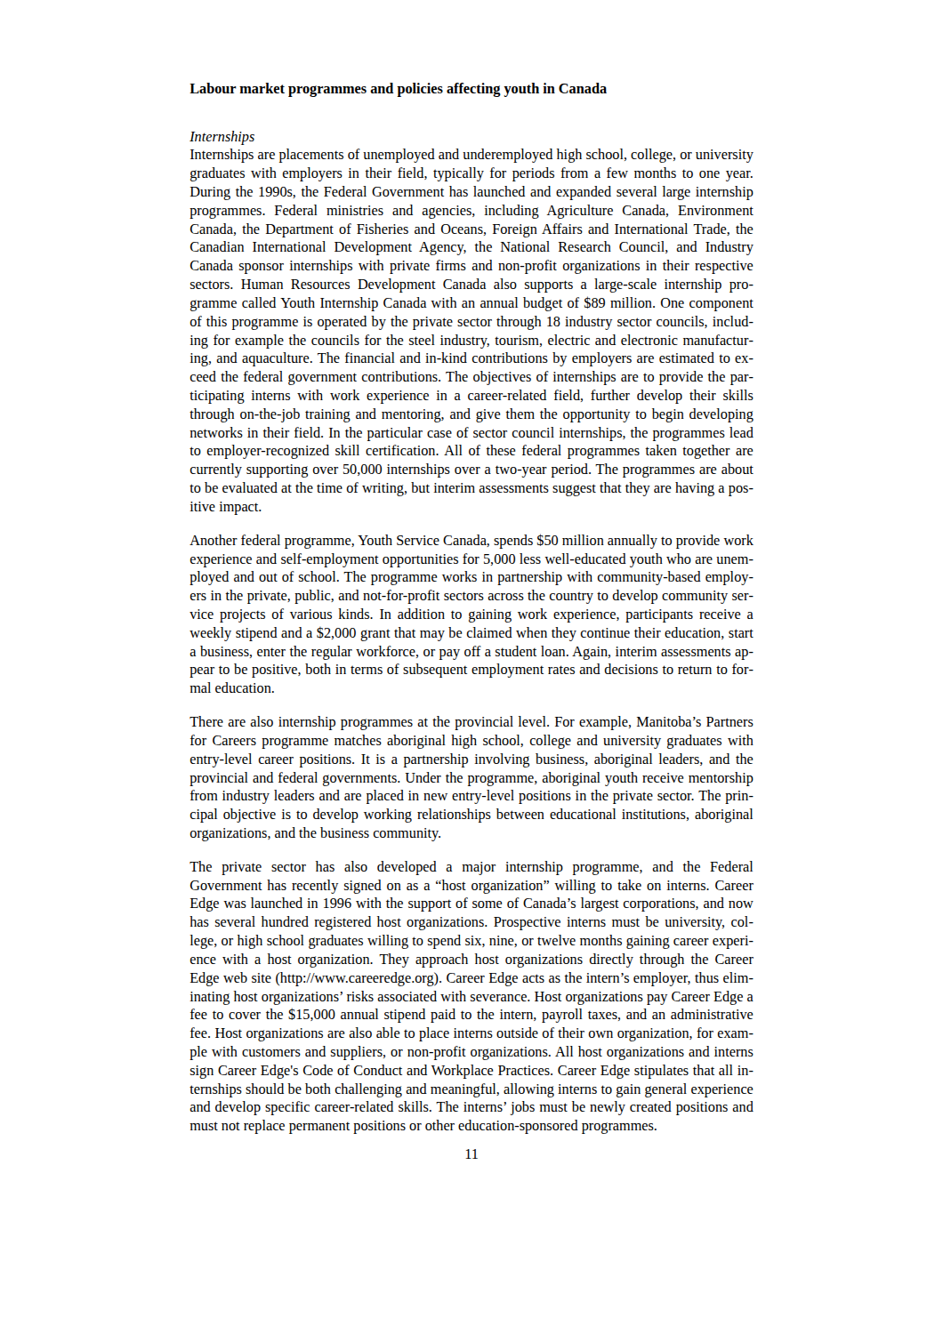Labour market programmes and policies affecting youth in Canada
Internships
Internships are placements of unemployed and underemployed high school, college, or university graduates with employers in their field, typically for periods from a few months to one year. During the 1990s, the Federal Government has launched and expanded several large internship programmes. Federal ministries and agencies, including Agriculture Canada, Environment Canada, the Department of Fisheries and Oceans, Foreign Affairs and International Trade, the Canadian International Development Agency, the National Research Council, and Industry Canada sponsor internships with private firms and non-profit organizations in their respective sectors. Human Resources Development Canada also supports a large-scale internship programme called Youth Internship Canada with an annual budget of $89 million. One component of this programme is operated by the private sector through 18 industry sector councils, including for example the councils for the steel industry, tourism, electric and electronic manufacturing, and aquaculture. The financial and in-kind contributions by employers are estimated to exceed the federal government contributions. The objectives of internships are to provide the participating interns with work experience in a career-related field, further develop their skills through on-the-job training and mentoring, and give them the opportunity to begin developing networks in their field. In the particular case of sector council internships, the programmes lead to employer-recognized skill certification. All of these federal programmes taken together are currently supporting over 50,000 internships over a two-year period. The programmes are about to be evaluated at the time of writing, but interim assessments suggest that they are having a positive impact.
Another federal programme, Youth Service Canada, spends $50 million annually to provide work experience and self-employment opportunities for 5,000 less well-educated youth who are unemployed and out of school. The programme works in partnership with community-based employers in the private, public, and not-for-profit sectors across the country to develop community service projects of various kinds. In addition to gaining work experience, participants receive a weekly stipend and a $2,000 grant that may be claimed when they continue their education, start a business, enter the regular workforce, or pay off a student loan. Again, interim assessments appear to be positive, both in terms of subsequent employment rates and decisions to return to formal education.
There are also internship programmes at the provincial level. For example, Manitoba’s Partners for Careers programme matches aboriginal high school, college and university graduates with entry-level career positions. It is a partnership involving business, aboriginal leaders, and the provincial and federal governments. Under the programme, aboriginal youth receive mentorship from industry leaders and are placed in new entry-level positions in the private sector. The principal objective is to develop working relationships between educational institutions, aboriginal organizations, and the business community.
The private sector has also developed a major internship programme, and the Federal Government has recently signed on as a “host organization” willing to take on interns. Career Edge was launched in 1996 with the support of some of Canada’s largest corporations, and now has several hundred registered host organizations. Prospective interns must be university, college, or high school graduates willing to spend six, nine, or twelve months gaining career experience with a host organization. They approach host organizations directly through the Career Edge web site (http://www.careeredge.org). Career Edge acts as the intern’s employer, thus eliminating host organizations’ risks associated with severance. Host organizations pay Career Edge a fee to cover the $15,000 annual stipend paid to the intern, payroll taxes, and an administrative fee. Host organizations are also able to place interns outside of their own organization, for example with customers and suppliers, or non-profit organizations. All host organizations and interns sign Career Edge's Code of Conduct and Workplace Practices. Career Edge stipulates that all internships should be both challenging and meaningful, allowing interns to gain general experience and develop specific career-related skills. The interns’ jobs must be newly created positions and must not replace permanent positions or other education-sponsored programmes.
11